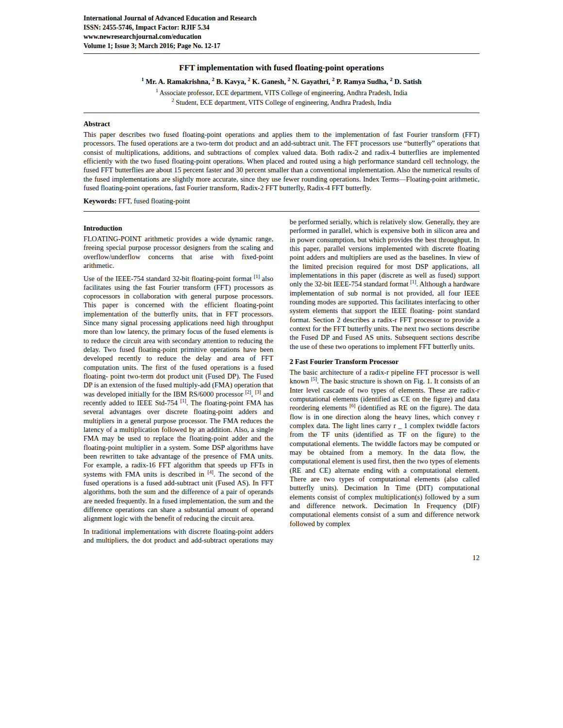International Journal of Advanced Education and Research
ISSN: 2455-5746, Impact Factor: RJIF 5.34
www.newresearchjournal.com/education
Volume 1; Issue 3; March 2016; Page No. 12-17
FFT implementation with fused floating-point operations
1 Mr. A. Ramakrishna, 2 B. Kavya, 2 K. Ganesh, 2 N. Gayathri, 2 P. Ramya Sudha, 2 D. Satish
1 Associate professor, ECE department, VITS College of engineering, Andhra Pradesh, India
2 Student, ECE department, VITS College of engineering, Andhra Pradesh, India
Abstract
This paper describes two fused floating-point operations and applies them to the implementation of fast Fourier transform (FFT) processors. The fused operations are a two-term dot product and an add-subtract unit. The FFT processors use “butterfly” operations that consist of multiplications, additions, and subtractions of complex valued data. Both radix-2 and radix-4 butterflies are implemented efficiently with the two fused floating-point operations. When placed and routed using a high performance standard cell technology, the fused FFT butterflies are about 15 percent faster and 30 percent smaller than a conventional implementation. Also the numerical results of the fused implementations are slightly more accurate, since they use fewer rounding operations. Index Terms—Floating-point arithmetic, fused floating-point operations, fast Fourier transform, Radix-2 FFT butterfly, Radix-4 FFT butterfly.
Keywords: FFT, fused floating-point
Introduction
FLOATING-POINT arithmetic provides a wide dynamic range, freeing special purpose processor designers from the scaling and overflow/underflow concerns that arise with fixed-point arithmetic.
Use of the IEEE-754 standard 32-bit floating-point format [1] also facilitates using the fast Fourier transform (FFT) processors as coprocessors in collaboration with general purpose processors. This paper is concerned with the efficient floating-point implementation of the butterfly units, that in FFT processors. Since many signal processing applications need high throughput more than low latency, the primary focus of the fused elements is to reduce the circuit area with secondary attention to reducing the delay. Two fused floating-point primitive operations have been developed recently to reduce the delay and area of FFT computation units. The first of the fused operations is a fused floating- point two-term dot product unit (Fused DP). The Fused DP is an extension of the fused multiply-add (FMA) operation that was developed initially for the IBM RS/6000 processor [2], [3] and recently added to IEEE Std-754 [1]. The floating-point FMA has several advantages over discrete floating-point adders and multipliers in a general purpose processor. The FMA reduces the latency of a multiplication followed by an addition. Also, a single FMA may be used to replace the floating-point adder and the floating-point multiplier in a system. Some DSP algorithms have been rewritten to take advantage of the presence of FMA units. For example, a radix-16 FFT algorithm that speeds up FFTs in systems with FMA units is described in [4]. The second of the fused operations is a fused add-subtract unit (Fused AS). In FFT algorithms, both the sum and the difference of a pair of operands are needed frequently. In a fused implementation, the sum and the difference operations can share a substantial amount of operand alignment logic with the benefit of reducing the circuit area.
In traditional implementations with discrete floating-point adders and multipliers, the dot product and add-subtract operations may be performed serially, which is relatively slow. Generally, they are performed in parallel, which is expensive both in silicon area and in power consumption, but which provides the best throughput. In this paper, parallel versions implemented with discrete floating point adders and multipliers are used as the baselines. In view of the limited precision required for most DSP applications, all implementations in this paper (discrete as well as fused) support only the 32-bit IEEE-754 standard format [1]. Although a hardware implementation of sub normal is not provided, all four IEEE rounding modes are supported. This facilitates interfacing to other system elements that support the IEEE floating- point standard format. Section 2 describes a radix-r FFT processor to provide a context for the FFT butterfly units. The next two sections describe the Fused DP and Fused AS units. Subsequent sections describe the use of these two operations to implement FFT butterfly units.
2 Fast Fourier Transform Processor
The basic architecture of a radix-r pipeline FFT processor is well known [5]. The basic structure is shown on Fig. 1. It consists of an Inter level cascade of two types of elements. These are radix-r computational elements (identified as CE on the figure) and data reordering elements [6] (identified as RE on the figure). The data flow is in one direction along the heavy lines, which convey r complex data. The light lines carry r _ 1 complex twiddle factors from the TF units (identified as TF on the figure) to the computational elements. The twiddle factors may be computed or may be obtained from a memory. In the data flow, the computational element is used first, then the two types of elements (RE and CE) alternate ending with a computational element. There are two types of computational elements (also called butterfly units). Decimation In Time (DIT) computational elements consist of complex multiplication(s) followed by a sum and difference network. Decimation In Frequency (DIF) computational elements consist of a sum and difference network followed by complex
12